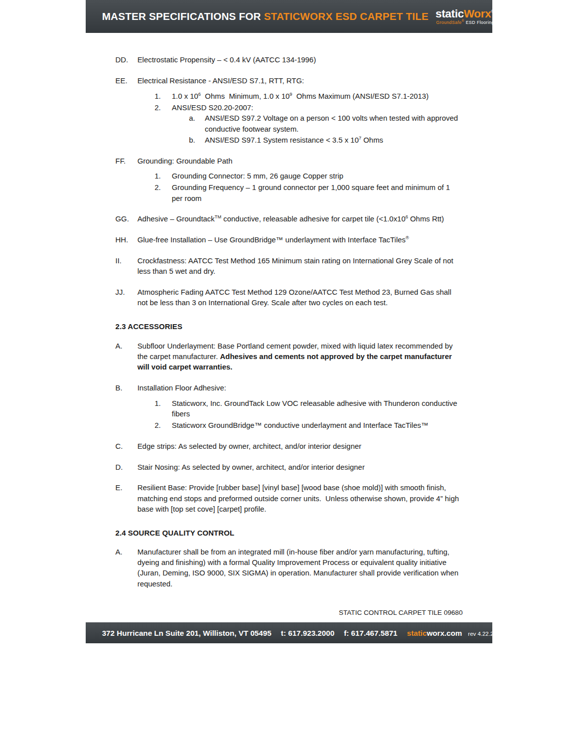MASTER SPECIFICATIONS FOR STATICWORX ESD CARPET TILE
staticWorx®
GroundSafe® ESD Flooring
DD. Electrostatic Propensity – < 0.4 kV (AATCC 134-1996)
EE. Electrical Resistance - ANSI/ESD S7.1, RTT, RTG:
1. 1.0 x 106 Ohms Minimum, 1.0 x 109 Ohms Maximum (ANSI/ESD S7.1-2013)
2. ANSI/ESD S20.20-2007:
a. ANSI/ESD S97.2 Voltage on a person < 100 volts when tested with approved conductive footwear system.
b. ANSI/ESD S97.1 System resistance < 3.5 x 107 Ohms
FF. Grounding: Groundable Path
1. Grounding Connector: 5 mm, 26 gauge Copper strip
2. Grounding Frequency – 1 ground connector per 1,000 square feet and minimum of 1 per room
GG. Adhesive – GroundtackTM conductive, releasable adhesive for carpet tile (<1.0x106 Ohms Rtt)
HH. Glue-free Installation – Use GroundBridge™ underlayment with Interface TacTiles®
II. Crockfastness: AATCC Test Method 165 Minimum stain rating on International Grey Scale of not less than 5 wet and dry.
JJ. Atmospheric Fading AATCC Test Method 129 Ozone/AATCC Test Method 23, Burned Gas shall not be less than 3 on International Grey. Scale after two cycles on each test.
2.3 ACCESSORIES
A. Subfloor Underlayment: Base Portland cement powder, mixed with liquid latex recommended by the carpet manufacturer. Adhesives and cements not approved by the carpet manufacturer will void carpet warranties.
B. Installation Floor Adhesive:
1. Staticworx, Inc. GroundTack Low VOC releasable adhesive with Thunderon conductive fibers
2. Staticworx GroundBridge™ conductive underlayment and Interface TacTiles™
C. Edge strips: As selected by owner, architect, and/or interior designer
D. Stair Nosing: As selected by owner, architect, and/or interior designer
E. Resilient Base: Provide [rubber base] [vinyl base] [wood base (shoe mold)] with smooth finish, matching end stops and preformed outside corner units. Unless otherwise shown, provide 4” high base with [top set cove] [carpet] profile.
2.4 SOURCE QUALITY CONTROL
A. Manufacturer shall be from an integrated mill (in-house fiber and/or yarn manufacturing, tufting, dyeing and finishing) with a formal Quality Improvement Process or equivalent quality initiative (Juran, Deming, ISO 9000, SIX SIGMA) in operation. Manufacturer shall provide verification when requested.
STATIC CONTROL CARPET TILE 09680
372 Hurricane Ln Suite 201, Williston, VT 05495 t: 617.923.2000 f: 617.467.5871 staticworx.com
rev 4.22.22